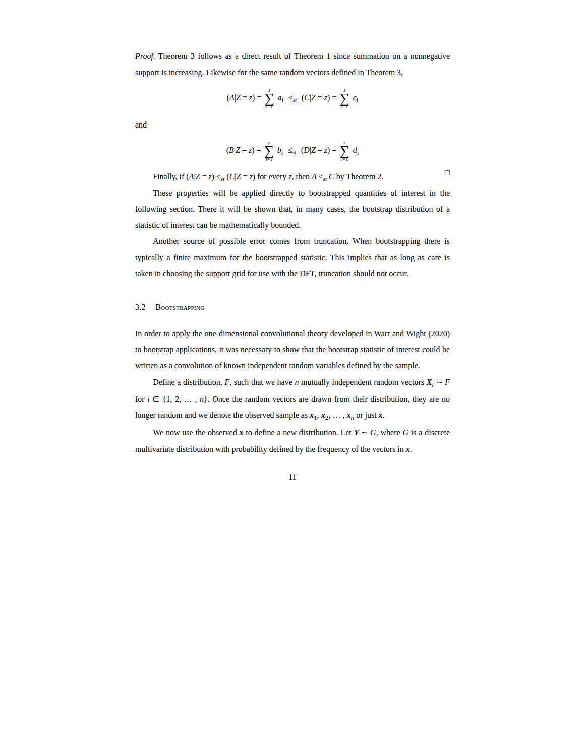Proof. Theorem 3 follows as a direct result of Theorem 1 since summation on a nonnegative support is increasing. Likewise for the same random vectors defined in Theorem 3,
(A|Z = z) = z∑i=1 ai ≤st (C|Z = z) = z∑i=1 ci
and
(B|Z = z) = z∑i=1 bi ≤st (D|Z = z) = z∑i=1 di
Finally, if (A|Z = z) ≤st (C|Z = z) for every z, then A ≤st C by Theorem 2.□
These properties will be applied directly to bootstrapped quantities of interest in the following section. There it will be shown that, in many cases, the bootstrap distribution of a statistic of interest can be mathematically bounded.
Another source of possible error comes from truncation. When bootstrapping there is typically a finite maximum for the bootstrapped statistic. This implies that as long as care is taken in choosing the support grid for use with the DFT, truncation should not occur.
3.2 Bootstrapping
In order to apply the one-dimensional convolutional theory developed in Warr and Wight (2020) to bootstrap applications, it was necessary to show that the bootstrap statistic of interest could be written as a convolution of known independent random variables defined by the sample.
Define a distribution, F, such that we have n mutually independent random vectors Xi ∼ F for i ∈ {1, 2, … , n}. Once the random vectors are drawn from their distribution, they are no longer random and we denote the observed sample as x1, x2, … , xn or just x.
We now use the observed x to define a new distribution. Let Y ∼ G, where G is a discrete multivariate distribution with probability defined by the frequency of the vectors in x.
11